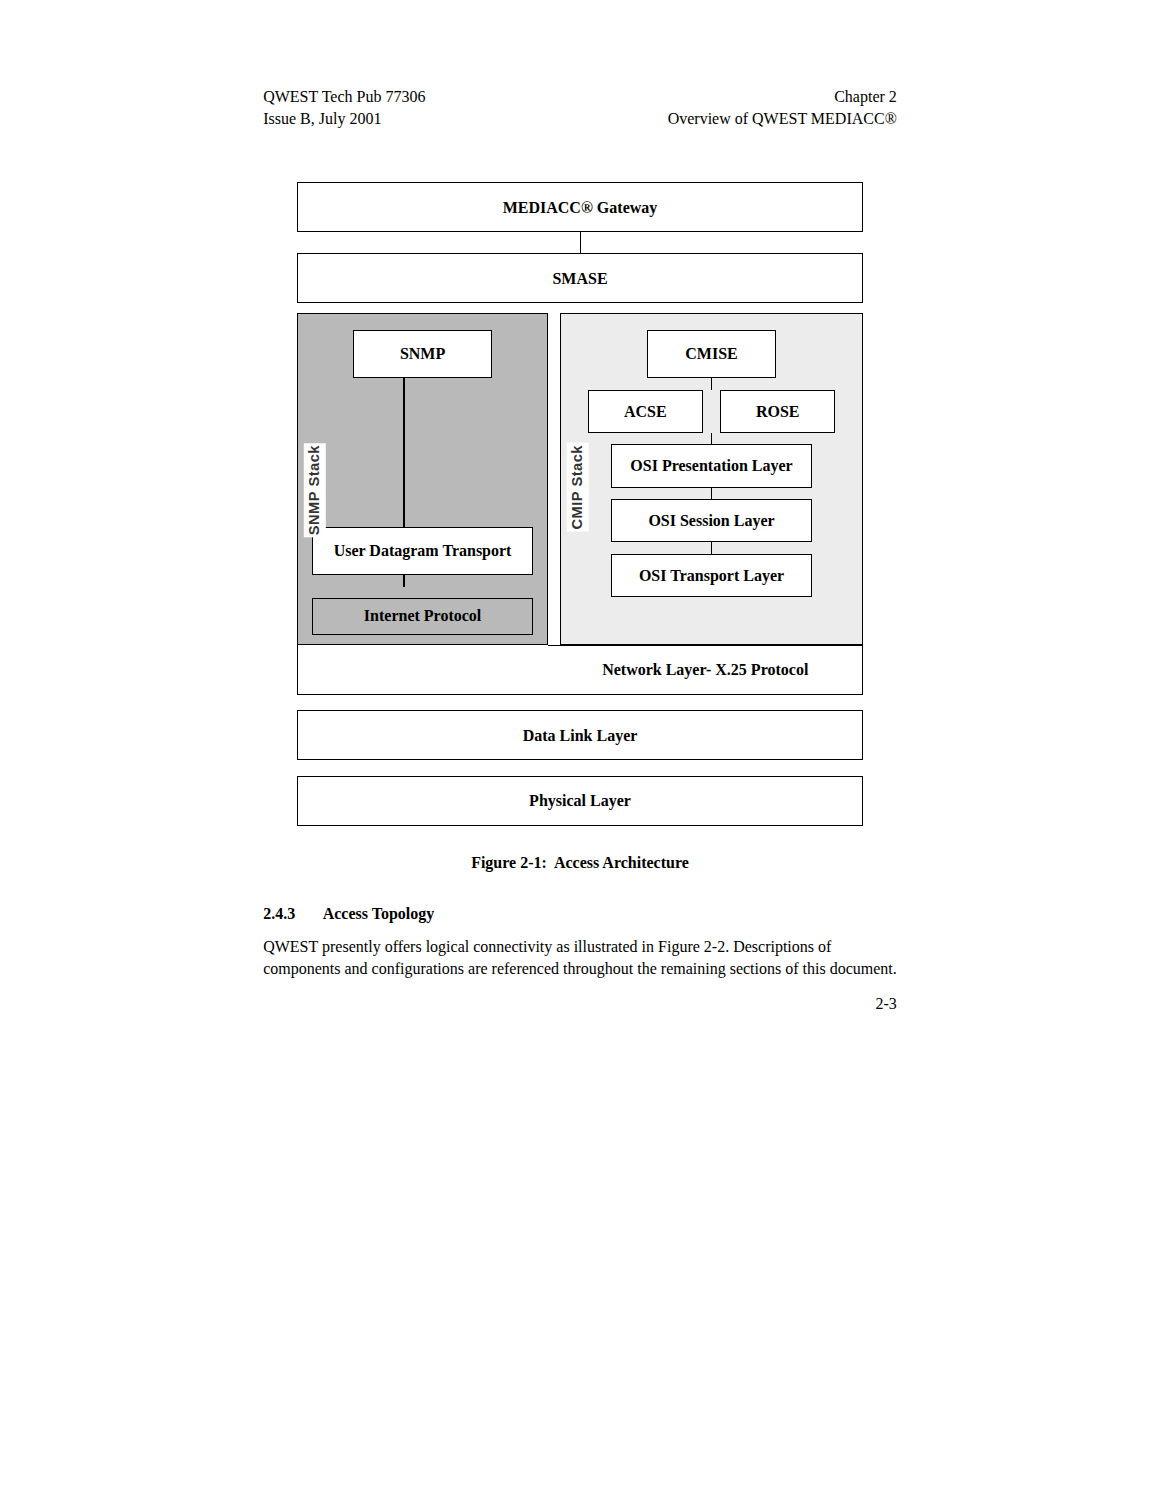| QWEST Tech Pub 77306 | Chapter 2 |
| Issue B, July 2001 | Overview of QWEST MEDIACC® |
MEDIACC® Gateway
SMASE
SNMP Stack
SNMP
User Datagram Transport
Internet Protocol
CMIP Stack
CMISE
ACSE
ROSE
OSI Presentation Layer
OSI Session Layer
OSI Transport Layer
Network Layer- X.25 Protocol
Data Link Layer
Physical Layer
Figure 2-1: Access Architecture
2.4.3 Access Topology
QWEST presently offers logical connectivity as illustrated in Figure 2-2. Descriptions of components and configurations are referenced throughout the remaining sections of this document.
2-3